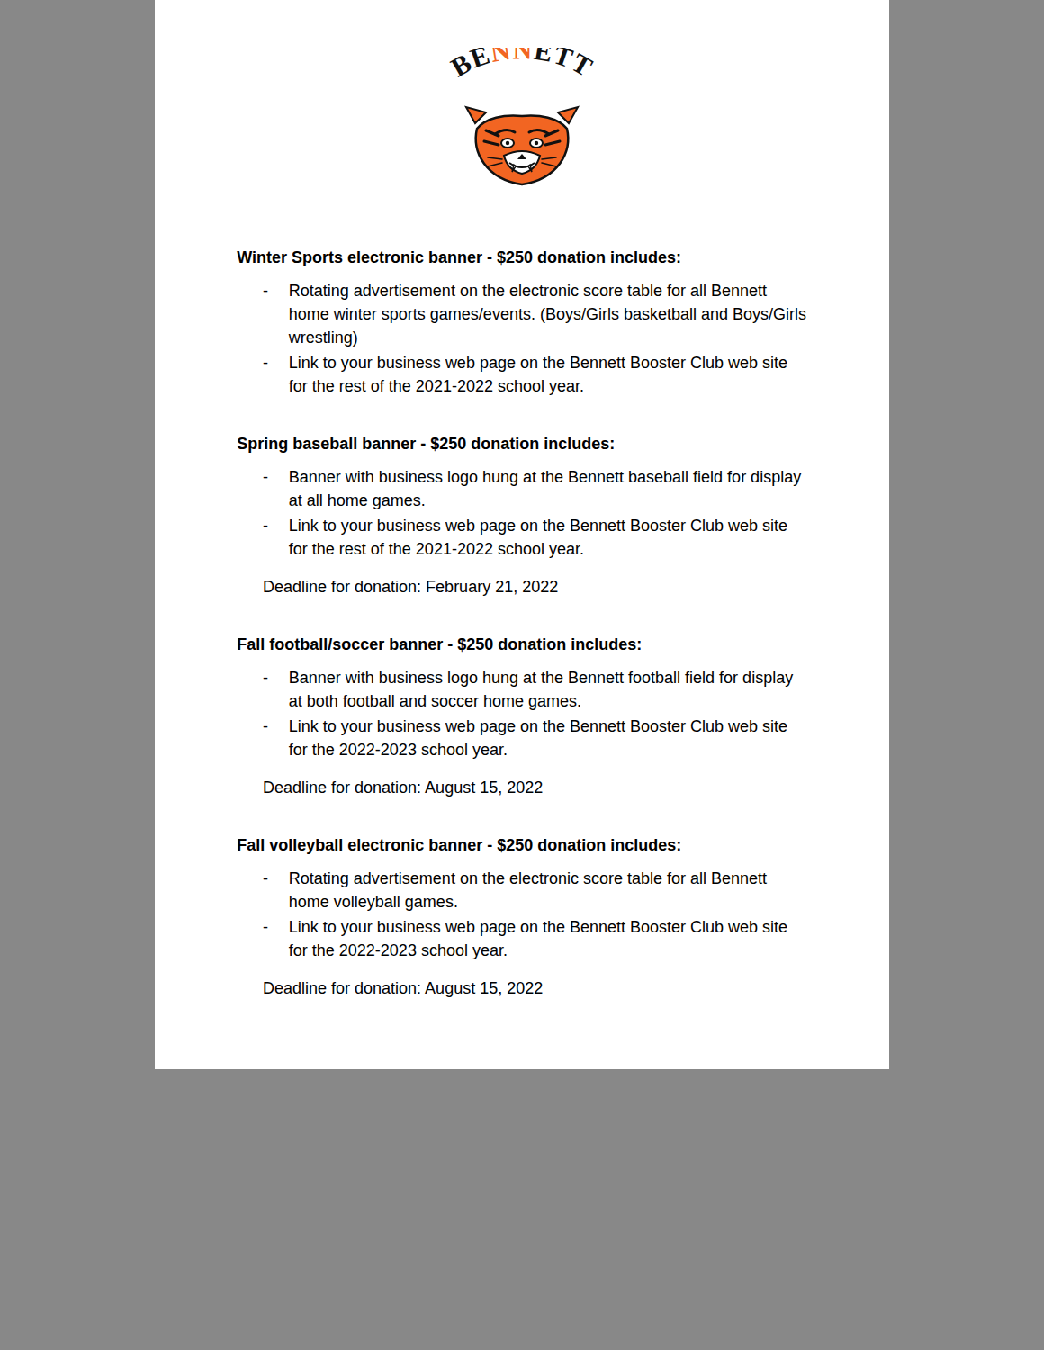Bennett Tigers logo BENNETT
Winter Sports electronic banner - $250 donation includes:
Rotating advertisement on the electronic score table for all Bennett home winter sports games/events. (Boys/Girls basketball and Boys/Girls wrestling)
Link to your business web page on the Bennett Booster Club web site for the rest of the 2021-2022 school year.
Spring baseball banner - $250 donation includes:
Banner with business logo hung at the Bennett baseball field for display at all home games.
Link to your business web page on the Bennett Booster Club web site for the rest of the 2021-2022 school year.
Deadline for donation: February 21, 2022
Fall football/soccer banner - $250 donation includes:
Banner with business logo hung at the Bennett football field for display at both football and soccer home games.
Link to your business web page on the Bennett Booster Club web site for the 2022-2023 school year.
Deadline for donation: August 15, 2022
Fall volleyball electronic banner - $250 donation includes:
Rotating advertisement on the electronic score table for all Bennett home volleyball games.
Link to your business web page on the Bennett Booster Club web site for the 2022-2023 school year.
Deadline for donation: August 15, 2022